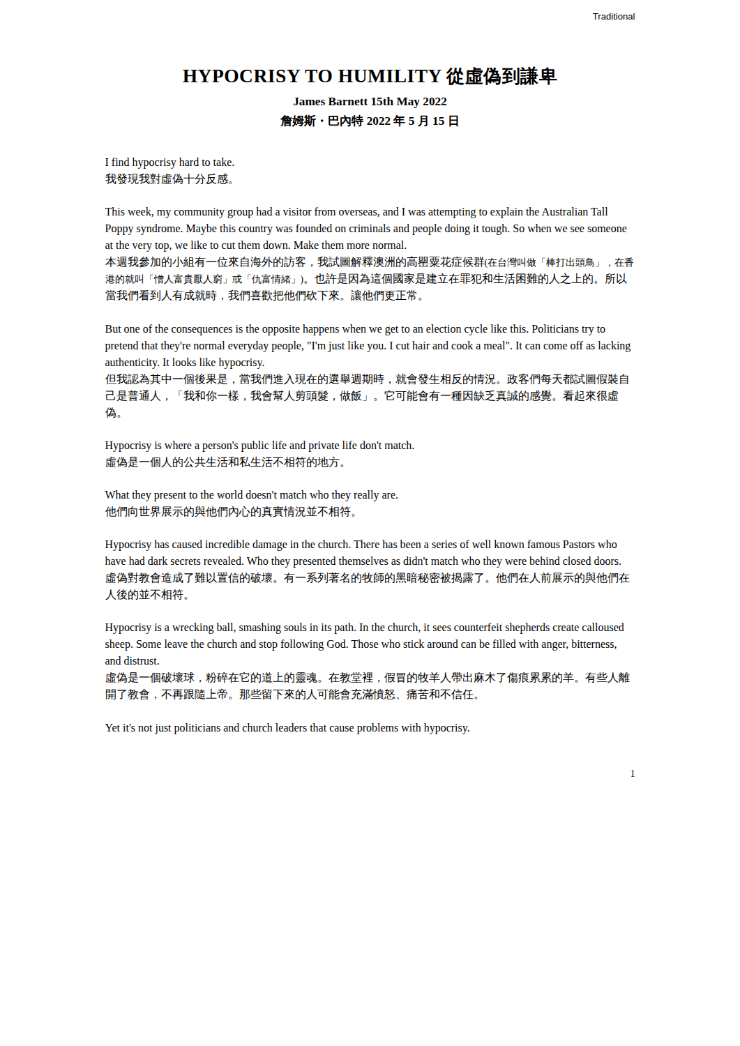Traditional
HYPOCRISY TO HUMILITY 從虛偽到謙卑
James Barnett 15th May 2022
詹姆斯・巴內特 2022 年 5 月 15 日
I find hypocrisy hard to take. 我發現我對虛偽十分反感。
This week, my community group had a visitor from overseas, and I was attempting to explain the Australian Tall Poppy syndrome. Maybe this country was founded on criminals and people doing it tough. So when we see someone at the very top, we like to cut them down. Make them more normal. 本週我參加的小組有一位來自海外的訪客，我試圖解釋澳洲的高罌粟花症候群(在台灣叫做「棒打出頭鳥」，在香港的就叫「憎人富貴厭人窮」或「仇富情緒」)。也許是因為這個國家是建立在罪犯和生活困難的人之上的。所以當我們看到人有成就時，我們喜歡把他們砍下來。讓他們更正常。
But one of the consequences is the opposite happens when we get to an election cycle like this. Politicians try to pretend that they're normal everyday people, "I'm just like you. I cut hair and cook a meal". It can come off as lacking authenticity. It looks like hypocrisy. 但我認為其中一個後果是，當我們進入現在的選舉週期時，就會發生相反的情況。政客們每天都試圖假裝自己是普通人，「我和你一樣，我會幫人剪頭髮，做飯」。它可能會有一種因缺乏真誠的感覺。看起來很虛偽。
Hypocrisy is where a person's public life and private life don't match. 虛偽是一個人的公共生活和私生活不相符的地方。
What they present to the world doesn't match who they really are. 他們向世界展示的與他們內心的真實情況並不相符。
Hypocrisy has caused incredible damage in the church. There has been a series of well known famous Pastors who have had dark secrets revealed. Who they presented themselves as didn't match who they were behind closed doors. 虛偽對教會造成了難以置信的破壞。有一系列著名的牧師的黑暗秘密被揭露了。他們在人前展示的與他們在人後的並不相符。
Hypocrisy is a wrecking ball, smashing souls in its path. In the church, it sees counterfeit shepherds create calloused sheep. Some leave the church and stop following God. Those who stick around can be filled with anger, bitterness, and distrust. 虛偽是一個破壞球，粉碎在它的道上的靈魂。在教堂裡，假冒的牧羊人帶出麻木了傷痕累累的羊。有些人離開了教會，不再跟隨上帝。那些留下來的人可能會充滿憤怒、痛苦和不信任。
Yet it's not just politicians and church leaders that cause problems with hypocrisy.
1